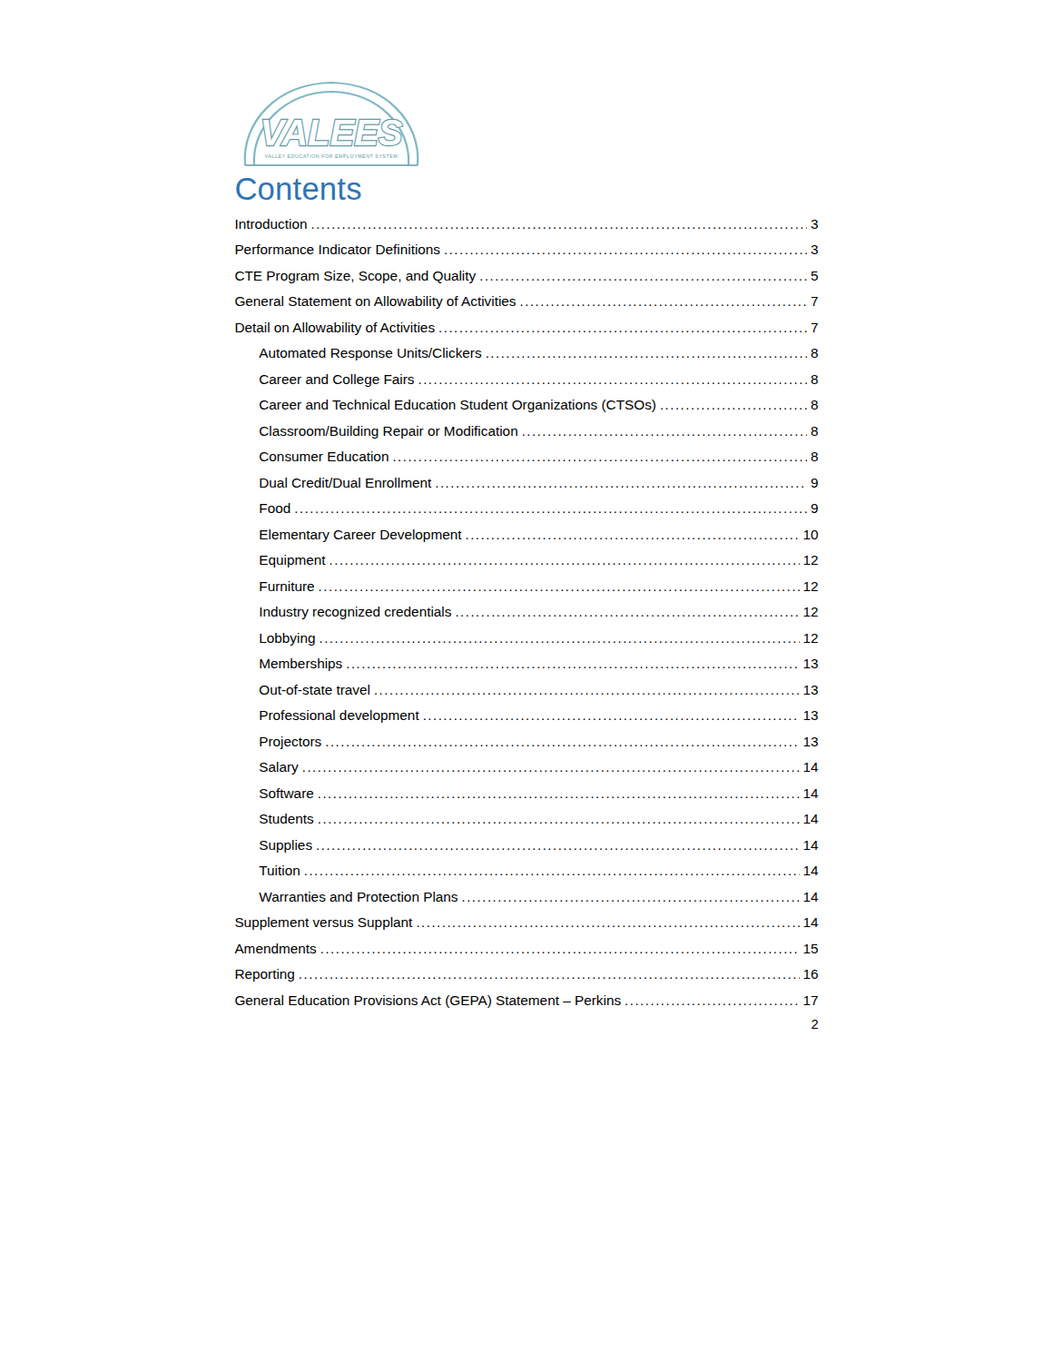VALEES VALLEY EDUCATION FOR EMPLOYMENT SYSTEM
Contents
Introduction ........................................................................................................................................... 3
Performance Indicator Definitions ......................................................................................................... 3
CTE Program Size, Scope, and Quality .................................................................................................... 5
General Statement on Allowability of Activities ....................................................................................... 7
Detail on Allowability of Activities ......................................................................................................... 7
Automated Response Units/Clickers ..................................................................................................... 8
Career and College Fairs ................................................................................................................. 8
Career and Technical Education Student Organizations (CTSOs) ........................................................... 8
Classroom/Building Repair or Modification ......................................................................................... 8
Consumer Education ..................................................................................................................... 8
Dual Credit/Dual Enrollment ......................................................................................................... 9
Food ............................................................................................................................................. 9
Elementary Career Development ....................................................................................................... 10
Equipment ................................................................................................................................. 12
Furniture ................................................................................................................................... 12
Industry recognized credentials ........................................................................................................... 12
Lobbying ................................................................................................................................... 12
Memberships ........................................................................................................................... 13
Out-of-state travel ....................................................................................................................... 13
Professional development ............................................................................................................. 13
Projectors ................................................................................................................................. 13
Salary ......................................................................................................................................... 14
Software ................................................................................................................................... 14
Students ................................................................................................................................... 14
Supplies ................................................................................................................................... 14
Tuition ..................................................................................................................................... 14
Warranties and Protection Plans ......................................................................................................... 14
Supplement versus Supplant ............................................................................................................. 14
Amendments ................................................................................................................................. 15
Reporting ..................................................................................................................................... 16
General Education Provisions Act (GEPA) Statement – Perkins ............................................................. 17
2